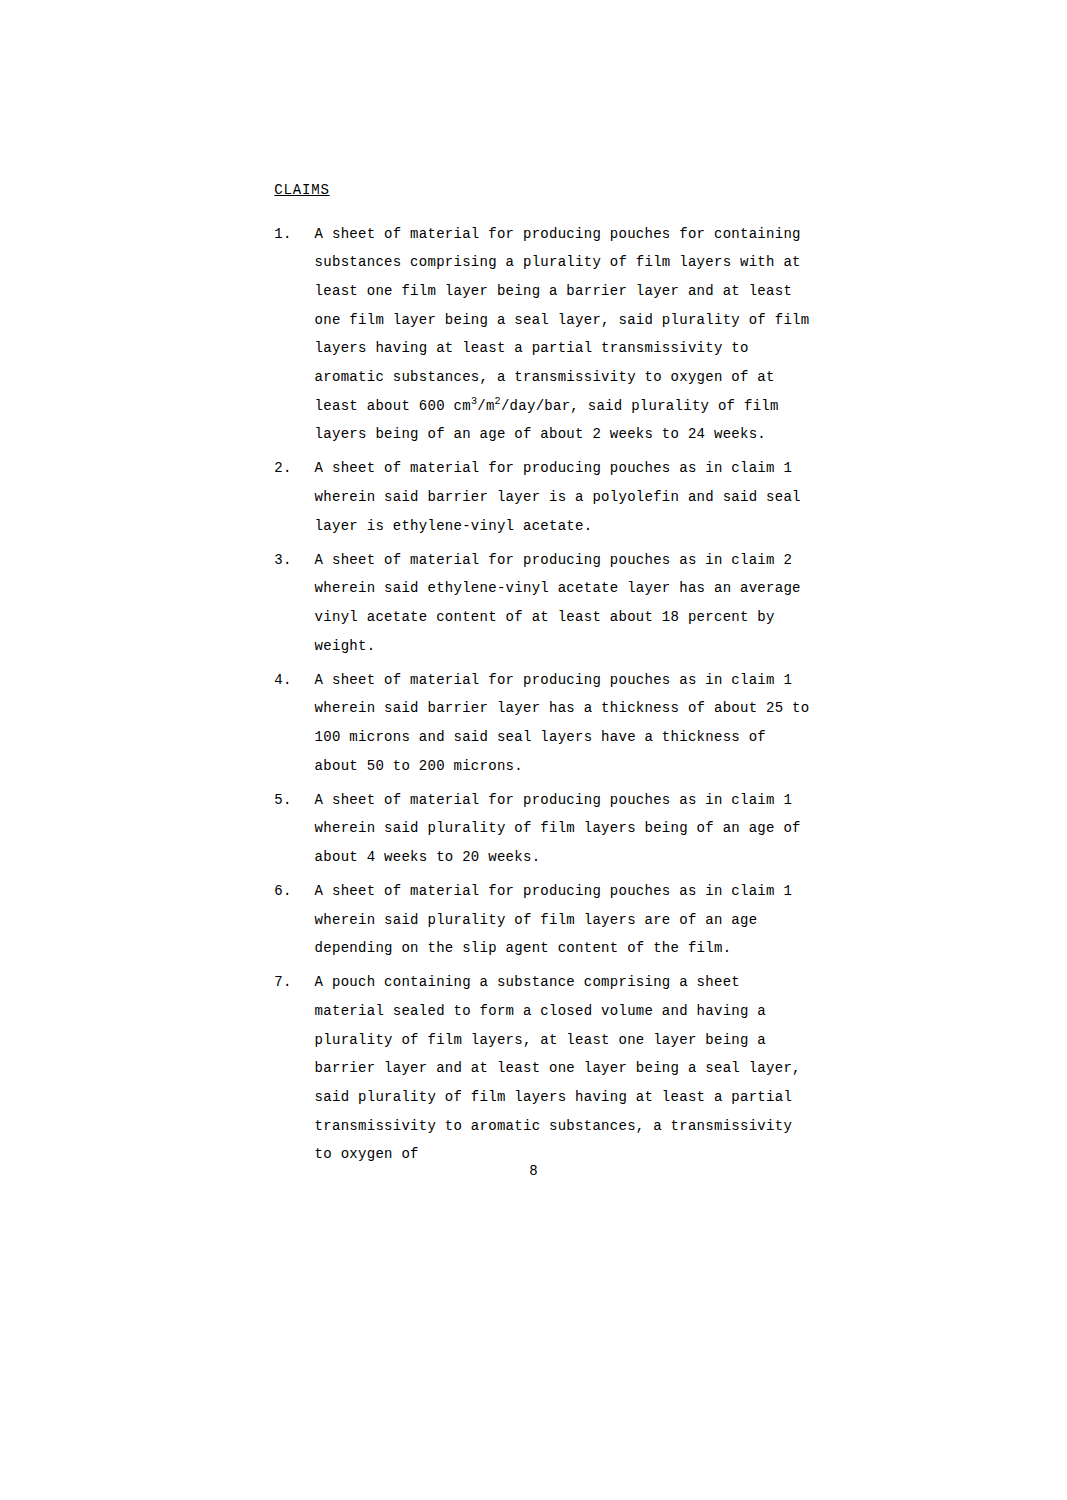CLAIMS
A sheet of material for producing pouches for containing substances comprising a plurality of film layers with at least one film layer being a barrier layer and at least one film layer being a seal layer, said plurality of film layers having at least a partial transmissivity to aromatic substances, a transmissivity to oxygen of at least about 600 cm3/m2/day/bar, said plurality of film layers being of an age of about 2 weeks to 24 weeks.
A sheet of material for producing pouches as in claim 1 wherein said barrier layer is a polyolefin and said seal layer is ethylene-vinyl acetate.
A sheet of material for producing pouches as in claim 2 wherein said ethylene-vinyl acetate layer has an average vinyl acetate content of at least about 18 percent by weight.
A sheet of material for producing pouches as in claim 1 wherein said barrier layer has a thickness of about 25 to 100 microns and said seal layers have a thickness of about 50 to 200 microns.
A sheet of material for producing pouches as in claim 1 wherein said plurality of film layers being of an age of about 4 weeks to 20 weeks.
A sheet of material for producing pouches as in claim 1 wherein said plurality of film layers are of an age depending on the slip agent content of the film.
A pouch containing a substance comprising a sheet material sealed to form a closed volume and having a plurality of film layers, at least one layer being a barrier layer and at least one layer being a seal layer, said plurality of film layers having at least a partial transmissivity to aromatic substances, a transmissivity to oxygen of
8